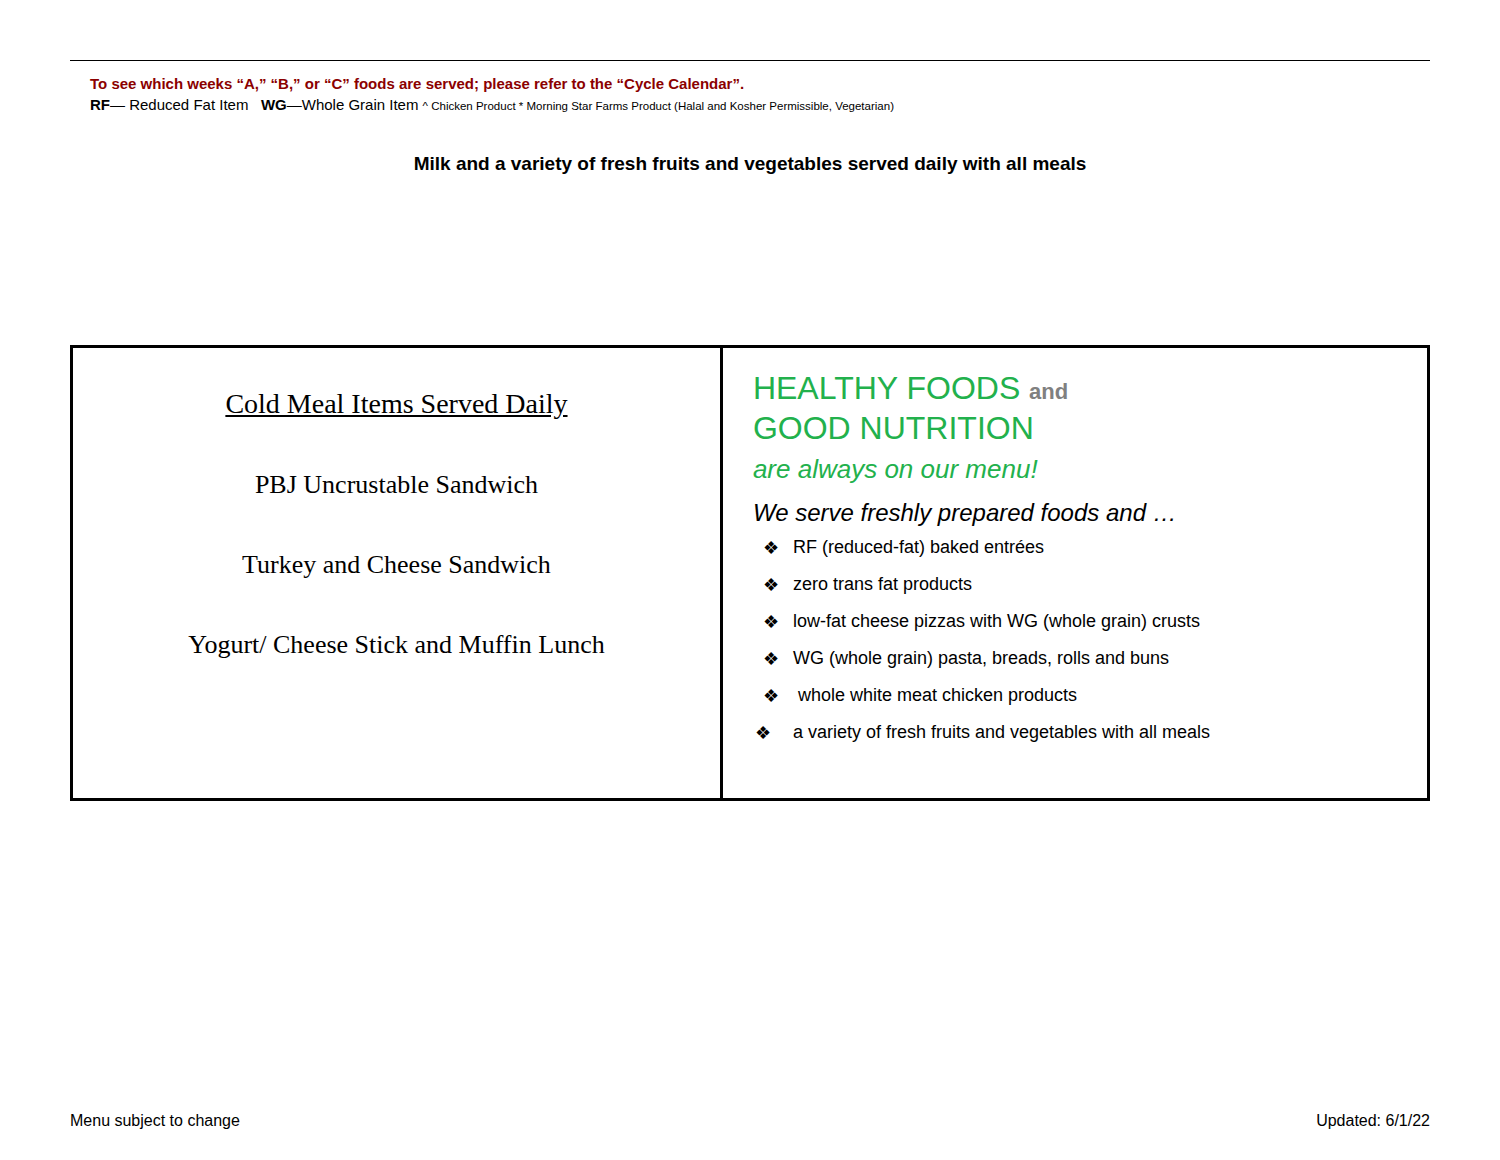To see which weeks “A,” “B,” or “C” foods are served; please refer to the “Cycle Calendar”.
RF— Reduced Fat Item WG—Whole Grain Item ^ Chicken Product * Morning Star Farms Product (Halal and Kosher Permissible, Vegetarian)
Milk and a variety of fresh fruits and vegetables served daily with all meals
Cold Meal Items Served Daily
PBJ Uncrustable Sandwich
Turkey and Cheese Sandwich
Yogurt/ Cheese Stick and Muffin Lunch
HEALTHY FOODS and
GOOD NUTRITION
are always on our menu!
We serve freshly prepared foods and …
RF (reduced-fat) baked entrées
zero trans fat products
low-fat cheese pizzas with WG (whole grain) crusts
WG (whole grain) pasta, breads, rolls and buns
whole white meat chicken products
a variety of fresh fruits and vegetables with all meals
Menu subject to change Updated: 6/1/22